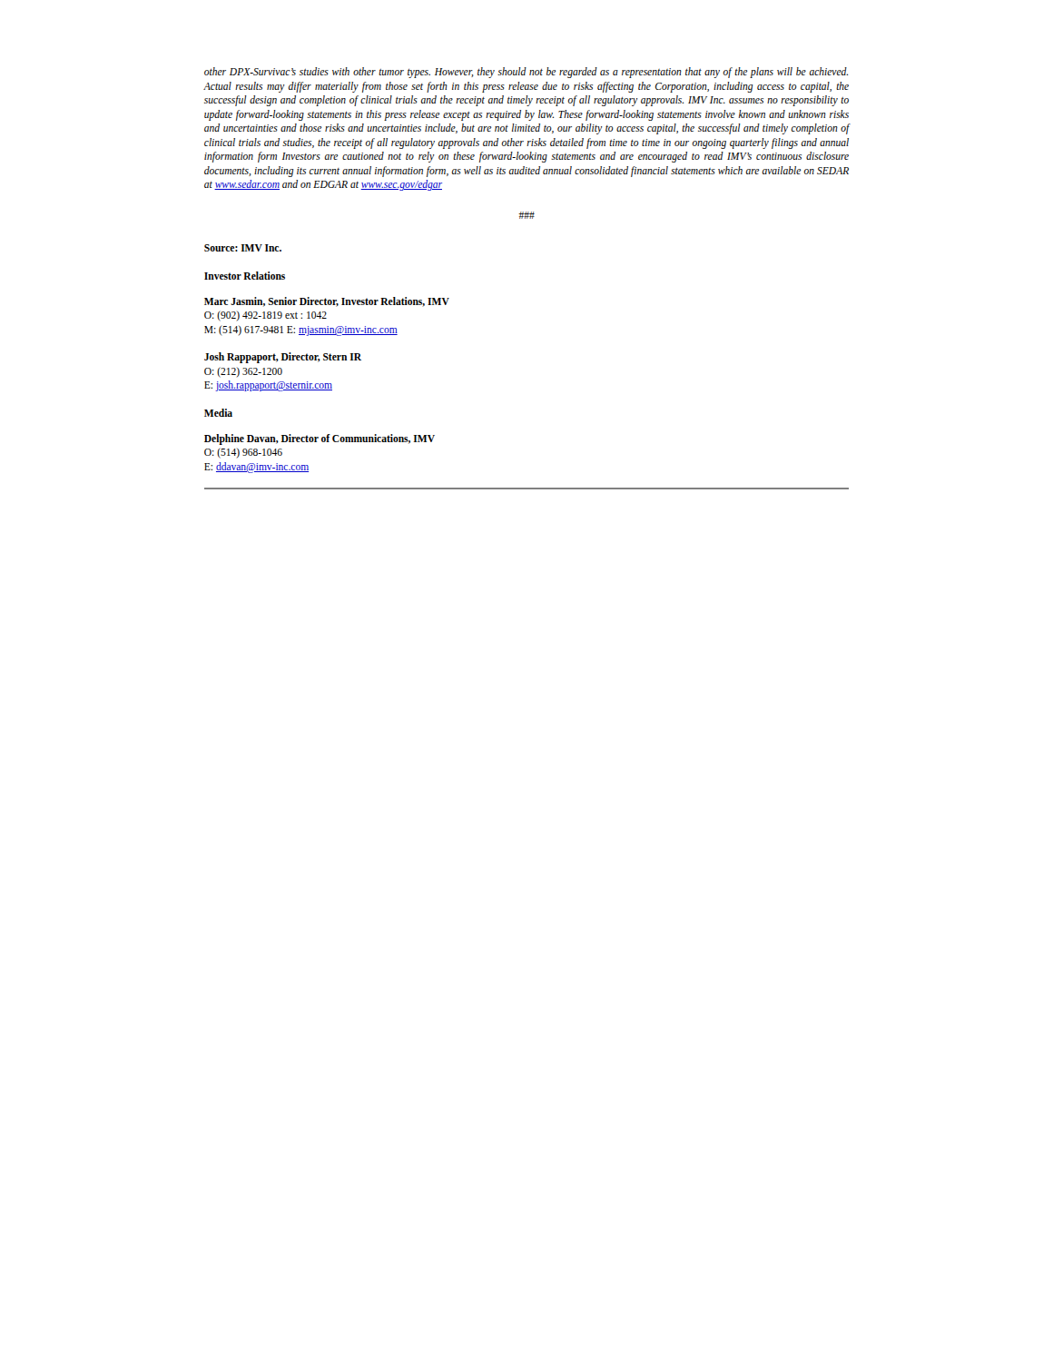other DPX-Survivac’s studies with other tumor types. However, they should not be regarded as a representation that any of the plans will be achieved. Actual results may differ materially from those set forth in this press release due to risks affecting the Corporation, including access to capital, the successful design and completion of clinical trials and the receipt and timely receipt of all regulatory approvals. IMV Inc. assumes no responsibility to update forward-looking statements in this press release except as required by law. These forward-looking statements involve known and unknown risks and uncertainties and those risks and uncertainties include, but are not limited to, our ability to access capital, the successful and timely completion of clinical trials and studies, the receipt of all regulatory approvals and other risks detailed from time to time in our ongoing quarterly filings and annual information form Investors are cautioned not to rely on these forward-looking statements and are encouraged to read IMV’s continuous disclosure documents, including its current annual information form, as well as its audited annual consolidated financial statements which are available on SEDAR at www.sedar.com and on EDGAR at www.sec.gov/edgar
###
Source: IMV Inc.
Investor Relations
Marc Jasmin, Senior Director, Investor Relations, IMV O: (902) 492-1819 ext : 1042 M: (514) 617-9481 E: mjasmin@imv-inc.com
Josh Rappaport, Director, Stern IR O: (212) 362-1200 E: josh.rappaport@sternir.com
Media
Delphine Davan, Director of Communications, IMV O: (514) 968-1046 E: ddavan@imv-inc.com